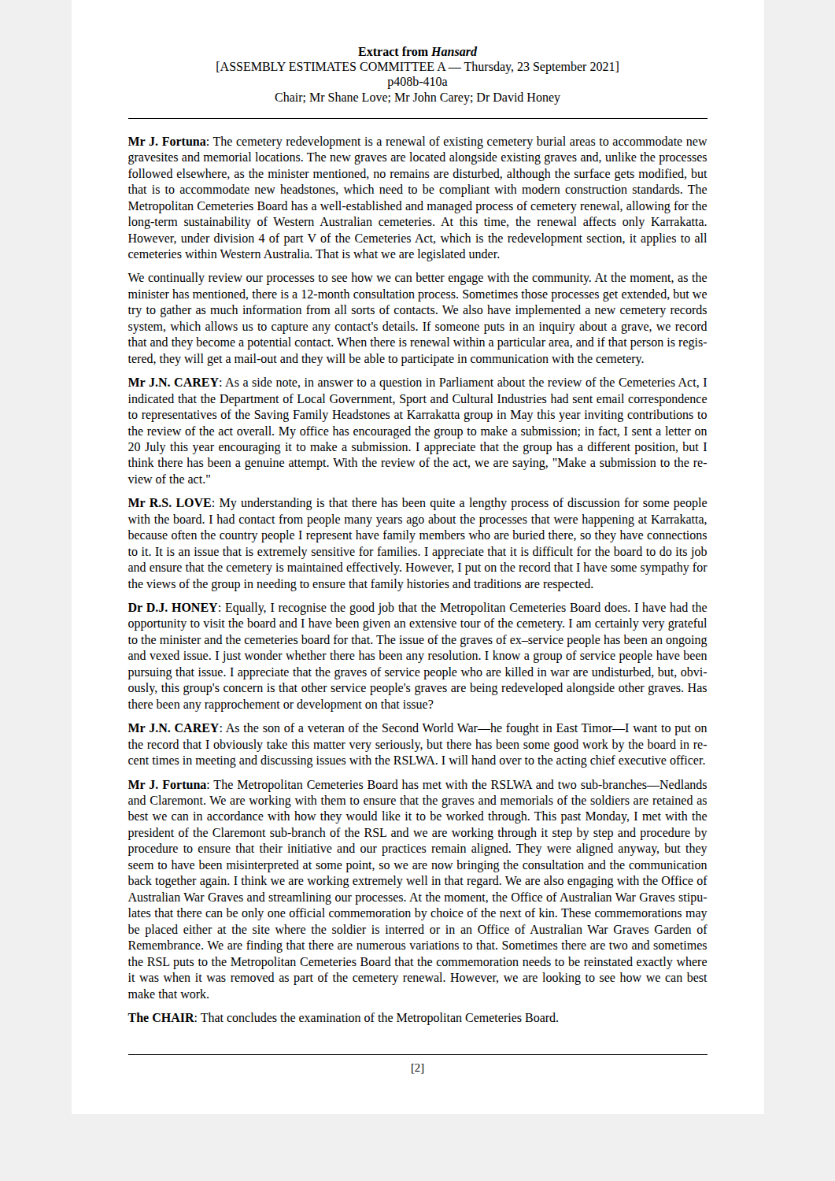Extract from Hansard
[ASSEMBLY ESTIMATES COMMITTEE A — Thursday, 23 September 2021]
p408b-410a
Chair; Mr Shane Love; Mr John Carey; Dr David Honey
Mr J. Fortuna: The cemetery redevelopment is a renewal of existing cemetery burial areas to accommodate new gravesites and memorial locations. The new graves are located alongside existing graves and, unlike the processes followed elsewhere, as the minister mentioned, no remains are disturbed, although the surface gets modified, but that is to accommodate new headstones, which need to be compliant with modern construction standards. The Metropolitan Cemeteries Board has a well-established and managed process of cemetery renewal, allowing for the long-term sustainability of Western Australian cemeteries. At this time, the renewal affects only Karrakatta. However, under division 4 of part V of the Cemeteries Act, which is the redevelopment section, it applies to all cemeteries within Western Australia. That is what we are legislated under.
We continually review our processes to see how we can better engage with the community. At the moment, as the minister has mentioned, there is a 12-month consultation process. Sometimes those processes get extended, but we try to gather as much information from all sorts of contacts. We also have implemented a new cemetery records system, which allows us to capture any contact's details. If someone puts in an inquiry about a grave, we record that and they become a potential contact. When there is renewal within a particular area, and if that person is registered, they will get a mail-out and they will be able to participate in communication with the cemetery.
Mr J.N. CAREY: As a side note, in answer to a question in Parliament about the review of the Cemeteries Act, I indicated that the Department of Local Government, Sport and Cultural Industries had sent email correspondence to representatives of the Saving Family Headstones at Karrakatta group in May this year inviting contributions to the review of the act overall. My office has encouraged the group to make a submission; in fact, I sent a letter on 20 July this year encouraging it to make a submission. I appreciate that the group has a different position, but I think there has been a genuine attempt. With the review of the act, we are saying, "Make a submission to the review of the act."
Mr R.S. LOVE: My understanding is that there has been quite a lengthy process of discussion for some people with the board. I had contact from people many years ago about the processes that were happening at Karrakatta, because often the country people I represent have family members who are buried there, so they have connections to it. It is an issue that is extremely sensitive for families. I appreciate that it is difficult for the board to do its job and ensure that the cemetery is maintained effectively. However, I put on the record that I have some sympathy for the views of the group in needing to ensure that family histories and traditions are respected.
Dr D.J. HONEY: Equally, I recognise the good job that the Metropolitan Cemeteries Board does. I have had the opportunity to visit the board and I have been given an extensive tour of the cemetery. I am certainly very grateful to the minister and the cemeteries board for that. The issue of the graves of ex–service people has been an ongoing and vexed issue. I just wonder whether there has been any resolution. I know a group of service people have been pursuing that issue. I appreciate that the graves of service people who are killed in war are undisturbed, but, obviously, this group's concern is that other service people's graves are being redeveloped alongside other graves. Has there been any rapprochement or development on that issue?
Mr J.N. CAREY: As the son of a veteran of the Second World War—he fought in East Timor—I want to put on the record that I obviously take this matter very seriously, but there has been some good work by the board in recent times in meeting and discussing issues with the RSLWA. I will hand over to the acting chief executive officer.
Mr J. Fortuna: The Metropolitan Cemeteries Board has met with the RSLWA and two sub-branches—Nedlands and Claremont. We are working with them to ensure that the graves and memorials of the soldiers are retained as best we can in accordance with how they would like it to be worked through. This past Monday, I met with the president of the Claremont sub-branch of the RSL and we are working through it step by step and procedure by procedure to ensure that their initiative and our practices remain aligned. They were aligned anyway, but they seem to have been misinterpreted at some point, so we are now bringing the consultation and the communication back together again. I think we are working extremely well in that regard. We are also engaging with the Office of Australian War Graves and streamlining our processes. At the moment, the Office of Australian War Graves stipulates that there can be only one official commemoration by choice of the next of kin. These commemorations may be placed either at the site where the soldier is interred or in an Office of Australian War Graves Garden of Remembrance. We are finding that there are numerous variations to that. Sometimes there are two and sometimes the RSL puts to the Metropolitan Cemeteries Board that the commemoration needs to be reinstated exactly where it was when it was removed as part of the cemetery renewal. However, we are looking to see how we can best make that work.
The CHAIR: That concludes the examination of the Metropolitan Cemeteries Board.
[2]